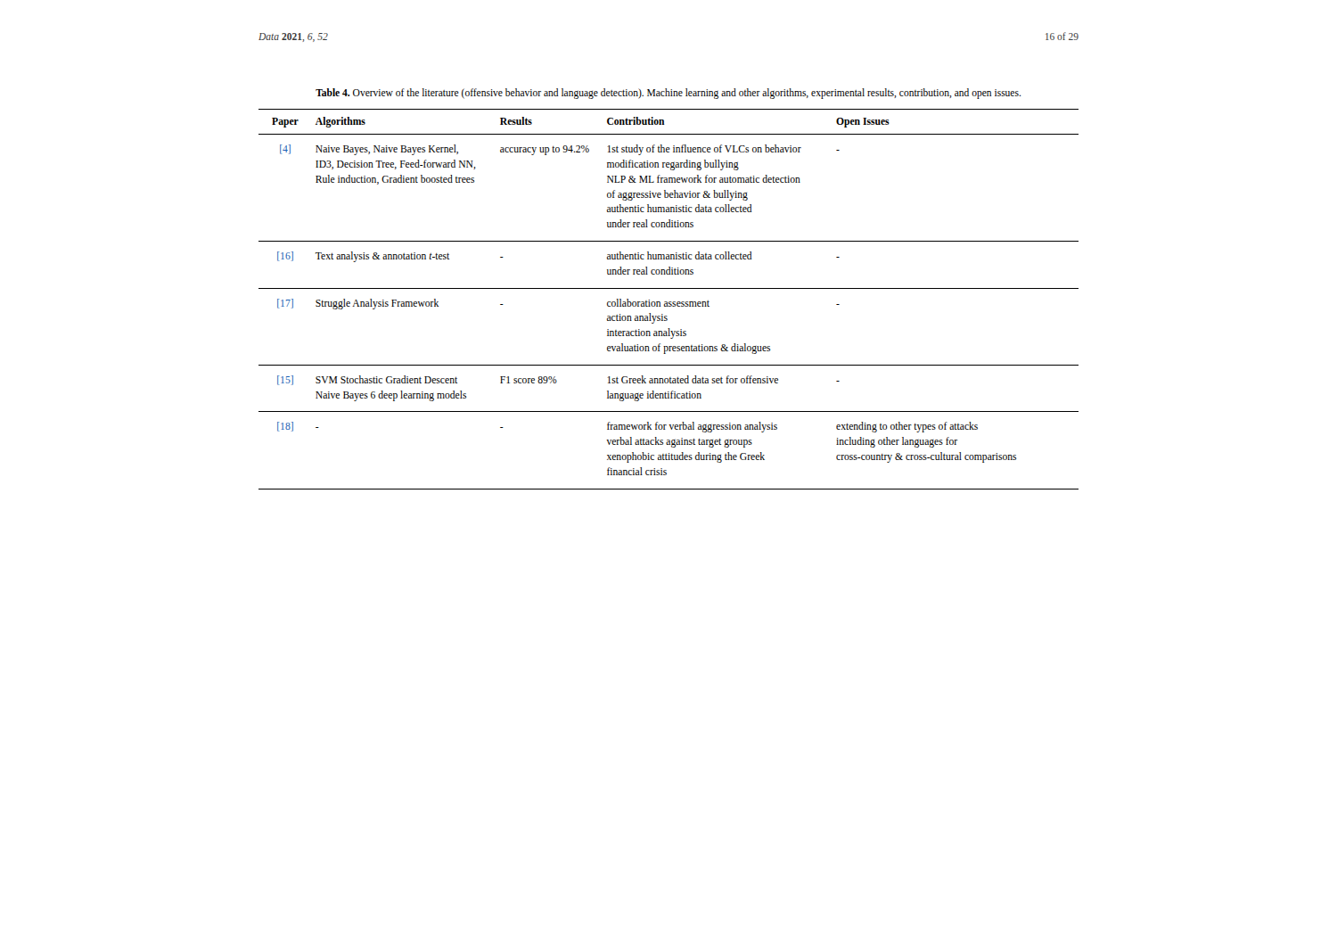Data 2021, 6, 52
16 of 29
Table 4. Overview of the literature (offensive behavior and language detection). Machine learning and other algorithms, experimental results, contribution, and open issues.
| Paper | Algorithms | Results | Contribution | Open Issues |
| --- | --- | --- | --- | --- |
| [4] | Naive Bayes, Naive Bayes Kernel, ID3, Decision Tree, Feed-forward NN, Rule induction, Gradient boosted trees | accuracy up to 94.2% | 1st study of the influence of VLCs on behavior modification regarding bullying NLP & ML framework for automatic detection of aggressive behavior & bullying authentic humanistic data collected under real conditions | - |
| [16] | Text analysis & annotation t -test | - | authentic humanistic data collected under real conditions | - |
| [17] | Struggle Analysis Framework | - | collaboration assessment action analysis interaction analysis evaluation of presentations & dialogues | - |
| [15] | SVM Stochastic Gradient Descent Naive Bayes 6 deep learning models | F1 score 89% | 1st Greek annotated data set for offensive language identification | - |
| [18] | - | - | framework for verbal aggression analysis verbal attacks against target groups xenophobic attitudes during the Greek financial crisis | extending to other types of attacks including other languages for cross-country & cross-cultural comparisons |